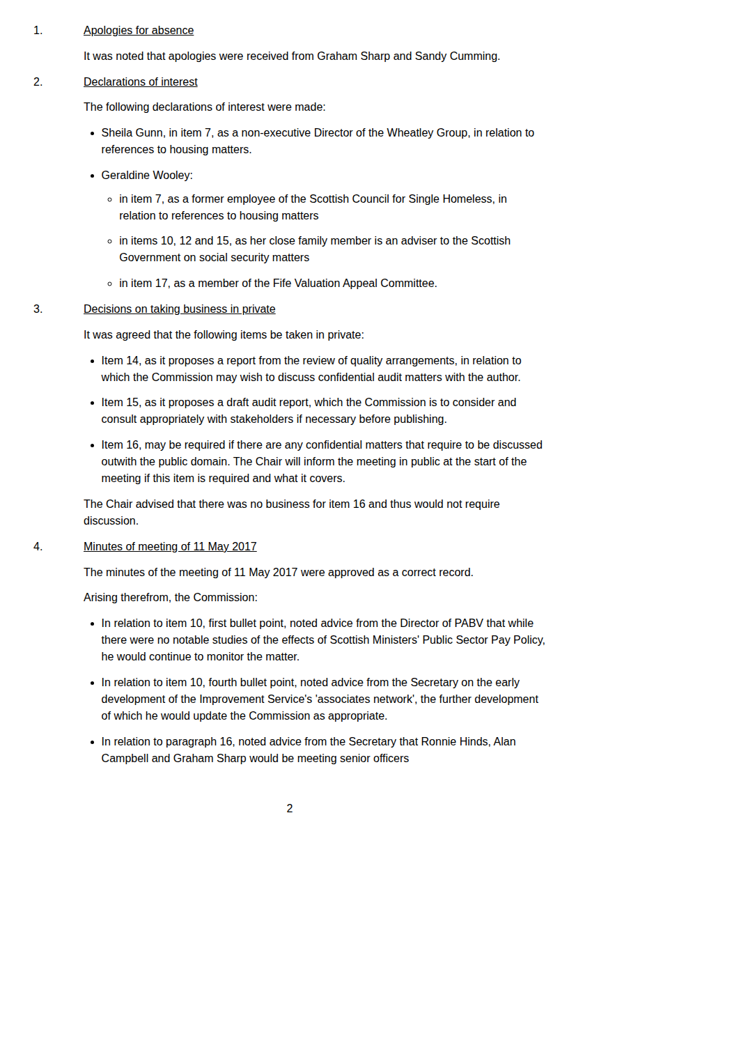1. Apologies for absence
It was noted that apologies were received from Graham Sharp and Sandy Cumming.
2. Declarations of interest
The following declarations of interest were made:
Sheila Gunn, in item 7, as a non-executive Director of the Wheatley Group, in relation to references to housing matters.
Geraldine Wooley:
in item 7, as a former employee of the Scottish Council for Single Homeless, in relation to references to housing matters
in items 10, 12 and 15, as her close family member is an adviser to the Scottish Government on social security matters
in item 17, as a member of the Fife Valuation Appeal Committee.
3. Decisions on taking business in private
It was agreed that the following items be taken in private:
Item 14, as it proposes a report from the review of quality arrangements, in relation to which the Commission may wish to discuss confidential audit matters with the author.
Item 15, as it proposes a draft audit report, which the Commission is to consider and consult appropriately with stakeholders if necessary before publishing.
Item 16, may be required if there are any confidential matters that require to be discussed outwith the public domain. The Chair will inform the meeting in public at the start of the meeting if this item is required and what it covers.
The Chair advised that there was no business for item 16 and thus would not require discussion.
4. Minutes of meeting of 11 May 2017
The minutes of the meeting of 11 May 2017 were approved as a correct record.
Arising therefrom, the Commission:
In relation to item 10, first bullet point, noted advice from the Director of PABV that while there were no notable studies of the effects of Scottish Ministers' Public Sector Pay Policy, he would continue to monitor the matter.
In relation to item 10, fourth bullet point, noted advice from the Secretary on the early development of the Improvement Service's 'associates network', the further development of which he would update the Commission as appropriate.
In relation to paragraph 16, noted advice from the Secretary that Ronnie Hinds, Alan Campbell and Graham Sharp would be meeting senior officers
2